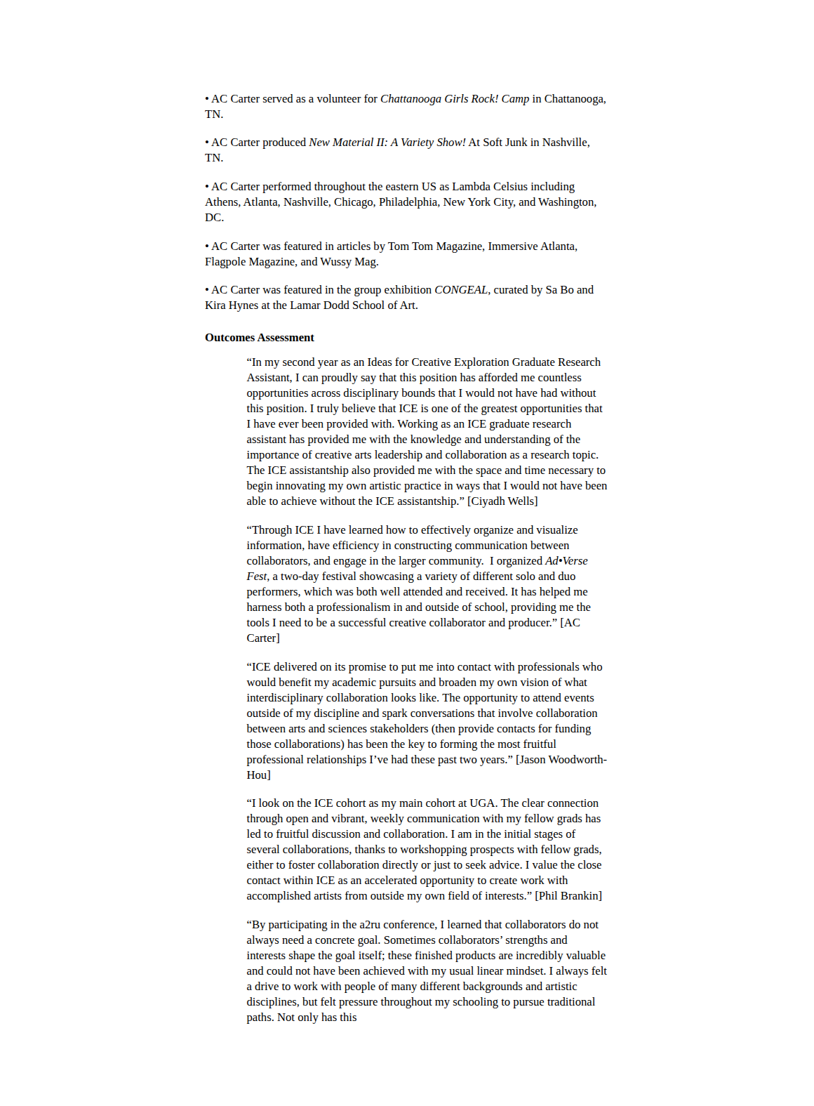• AC Carter served as a volunteer for Chattanooga Girls Rock! Camp in Chattanooga, TN.
• AC Carter produced New Material II: A Variety Show! At Soft Junk in Nashville, TN.
• AC Carter performed throughout the eastern US as Lambda Celsius including Athens, Atlanta, Nashville, Chicago, Philadelphia, New York City, and Washington, DC.
• AC Carter was featured in articles by Tom Tom Magazine, Immersive Atlanta, Flagpole Magazine, and Wussy Mag.
• AC Carter was featured in the group exhibition CONGEAL, curated by Sa Bo and Kira Hynes at the Lamar Dodd School of Art.
Outcomes Assessment
“In my second year as an Ideas for Creative Exploration Graduate Research Assistant, I can proudly say that this position has afforded me countless opportunities across disciplinary bounds that I would not have had without this position. I truly believe that ICE is one of the greatest opportunities that I have ever been provided with. Working as an ICE graduate research assistant has provided me with the knowledge and understanding of the importance of creative arts leadership and collaboration as a research topic. The ICE assistantship also provided me with the space and time necessary to begin innovating my own artistic practice in ways that I would not have been able to achieve without the ICE assistantship.” [Ciyadh Wells]
“Through ICE I have learned how to effectively organize and visualize information, have efficiency in constructing communication between collaborators, and engage in the larger community. I organized Ad•Verse Fest, a two-day festival showcasing a variety of different solo and duo performers, which was both well attended and received. It has helped me harness both a professionalism in and outside of school, providing me the tools I need to be a successful creative collaborator and producer.” [AC Carter]
“ICE delivered on its promise to put me into contact with professionals who would benefit my academic pursuits and broaden my own vision of what interdisciplinary collaboration looks like. The opportunity to attend events outside of my discipline and spark conversations that involve collaboration between arts and sciences stakeholders (then provide contacts for funding those collaborations) has been the key to forming the most fruitful professional relationships I’ve had these past two years.” [Jason Woodworth-Hou]
“I look on the ICE cohort as my main cohort at UGA. The clear connection through open and vibrant, weekly communication with my fellow grads has led to fruitful discussion and collaboration. I am in the initial stages of several collaborations, thanks to workshopping prospects with fellow grads, either to foster collaboration directly or just to seek advice. I value the close contact within ICE as an accelerated opportunity to create work with accomplished artists from outside my own field of interests.” [Phil Brankin]
“By participating in the a2ru conference, I learned that collaborators do not always need a concrete goal. Sometimes collaborators’ strengths and interests shape the goal itself; these finished products are incredibly valuable and could not have been achieved with my usual linear mindset. I always felt a drive to work with people of many different backgrounds and artistic disciplines, but felt pressure throughout my schooling to pursue traditional paths. Not only has this